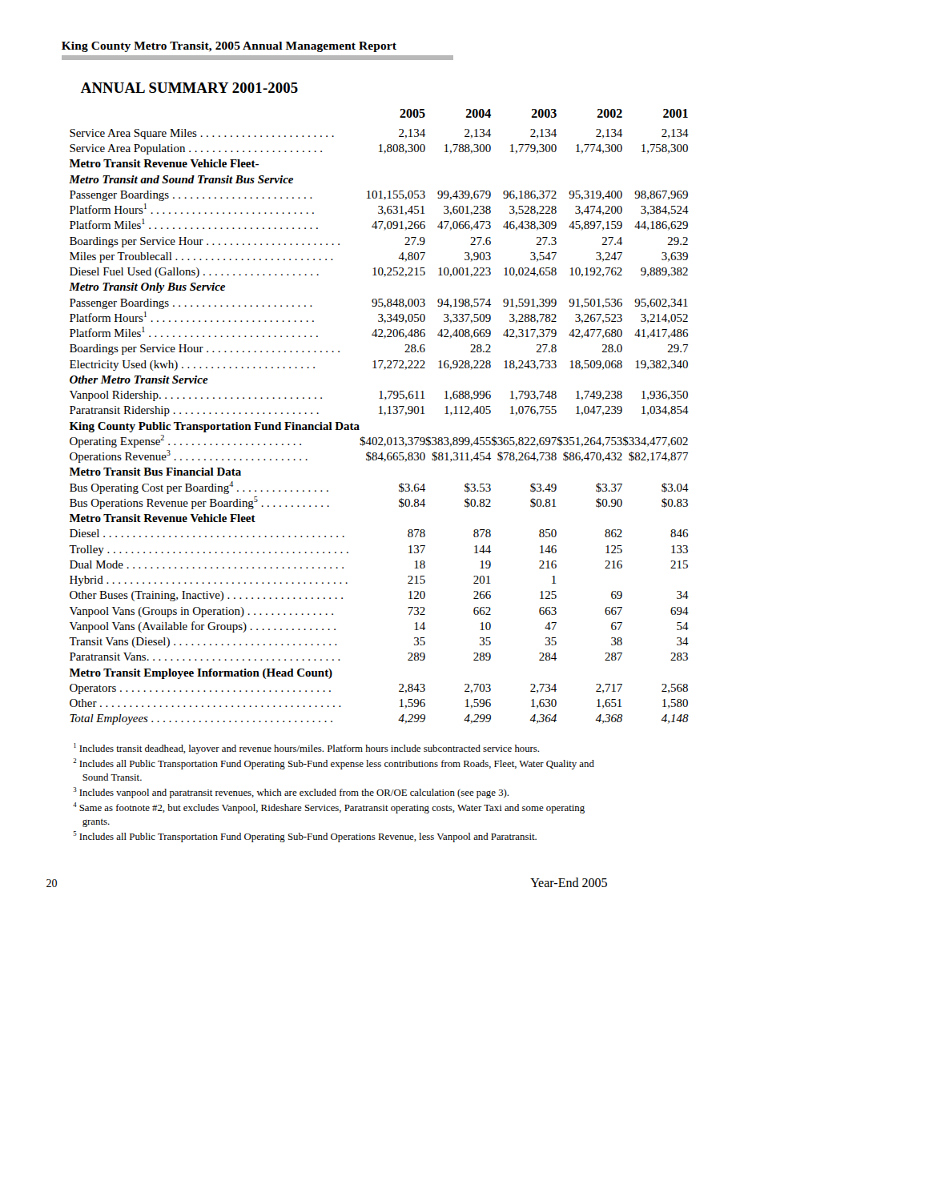King County Metro Transit, 2005 Annual Management Report
ANNUAL SUMMARY 2001-2005
| | 2005 | 2004 | 2003 | 2002 | 2001 |
| --- | --- | --- | --- | --- | --- |
| Service Area Square Miles . . . . . . . . . . . . . . . . . . . . . . . | 2,134 | 2,134 | 2,134 | 2,134 | 2,134 |
| Service Area Population . . . . . . . . . . . . . . . . . . . . . . . | 1,808,300 | 1,788,300 | 1,779,300 | 1,774,300 | 1,758,300 |
| Metro Transit Revenue Vehicle Fleet- | |
| Metro Transit and Sound Transit Bus Service | |
| Passenger Boardings . . . . . . . . . . . . . . . . . . . . . . . . | 101,155,053 | 99,439,679 | 96,186,372 | 95,319,400 | 98,867,969 |
| Platform Hours 1 . . . . . . . . . . . . . . . . . . . . . . . . . . . . | 3,631,451 | 3,601,238 | 3,528,228 | 3,474,200 | 3,384,524 |
| Platform Miles 1 . . . . . . . . . . . . . . . . . . . . . . . . . . . . . | 47,091,266 | 47,066,473 | 46,438,309 | 45,897,159 | 44,186,629 |
| Boardings per Service Hour . . . . . . . . . . . . . . . . . . . . . . . | 27.9 | 27.6 | 27.3 | 27.4 | 29.2 |
| Miles per Troublecall . . . . . . . . . . . . . . . . . . . . . . . . . . . | 4,807 | 3,903 | 3,547 | 3,247 | 3,639 |
| Diesel Fuel Used (Gallons) . . . . . . . . . . . . . . . . . . . . | 10,252,215 | 10,001,223 | 10,024,658 | 10,192,762 | 9,889,382 |
| Metro Transit Only Bus Service | |
| Passenger Boardings . . . . . . . . . . . . . . . . . . . . . . . . | 95,848,003 | 94,198,574 | 91,591,399 | 91,501,536 | 95,602,341 |
| Platform Hours 1 . . . . . . . . . . . . . . . . . . . . . . . . . . . . | 3,349,050 | 3,337,509 | 3,288,782 | 3,267,523 | 3,214,052 |
| Platform Miles 1 . . . . . . . . . . . . . . . . . . . . . . . . . . . . . | 42,206,486 | 42,408,669 | 42,317,379 | 42,477,680 | 41,417,486 |
| Boardings per Service Hour . . . . . . . . . . . . . . . . . . . . . . . | 28.6 | 28.2 | 27.8 | 28.0 | 29.7 |
| Electricity Used (kwh) . . . . . . . . . . . . . . . . . . . . . . . | 17,272,222 | 16,928,228 | 18,243,733 | 18,509,068 | 19,382,340 |
| Other Metro Transit Service | |
| Vanpool Ridership . . . . . . . . . . . . . . . . . . . . . . . . . . . . | 1,795,611 | 1,688,996 | 1,793,748 | 1,749,238 | 1,936,350 |
| Paratransit Ridership . . . . . . . . . . . . . . . . . . . . . . . . . | 1,137,901 | 1,112,405 | 1,076,755 | 1,047,239 | 1,034,854 |
| King County Public Transportation Fund Financial Data | |
| Operating Expense 2 . . . . . . . . . . . . . . . . . . . . . . . | $402,013,379 | $383,899,455 | $365,822,697 | $351,264,753 | $334,477,602 |
| Operations Revenue 3 . . . . . . . . . . . . . . . . . . . . . . . | $84,665,830 | $81,311,454 | $78,264,738 | $86,470,432 | $82,174,877 |
| Metro Transit Bus Financial Data | |
| Bus Operating Cost per Boarding 4 . . . . . . . . . . . . . . . . | $3.64 | $3.53 | $3.49 | $3.37 | $3.04 |
| Bus Operations Revenue per Boarding 5 . . . . . . . . . . . . | $0.84 | $0.82 | $0.81 | $0.90 | $0.83 |
| Metro Transit Revenue Vehicle Fleet | |
| Diesel . . . . . . . . . . . . . . . . . . . . . . . . . . . . . . . . . . . . . . . . . | 878 | 878 | 850 | 862 | 846 |
| Trolley . . . . . . . . . . . . . . . . . . . . . . . . . . . . . . . . . . . . . . . . . | 137 | 144 | 146 | 125 | 133 |
| Dual Mode . . . . . . . . . . . . . . . . . . . . . . . . . . . . . . . . . . . . . | 18 | 19 | 216 | 216 | 215 |
| Hybrid . . . . . . . . . . . . . . . . . . . . . . . . . . . . . . . . . . . . . . . . . | 215 | 201 | 1 | | |
| Other Buses (Training, Inactive) . . . . . . . . . . . . . . . . . . . . | 120 | 266 | 125 | 69 | 34 |
| Vanpool Vans (Groups in Operation) . . . . . . . . . . . . . . . | 732 | 662 | 663 | 667 | 694 |
| Vanpool Vans (Available for Groups) . . . . . . . . . . . . . . . | 14 | 10 | 47 | 67 | 54 |
| Transit Vans (Diesel) . . . . . . . . . . . . . . . . . . . . . . . . . . . . | 35 | 35 | 35 | 38 | 34 |
| Paratransit Vans . . . . . . . . . . . . . . . . . . . . . . . . . . . . . . . . . | 289 | 289 | 284 | 287 | 283 |
| Metro Transit Employee Information (Head Count) | |
| Operators . . . . . . . . . . . . . . . . . . . . . . . . . . . . . . . . . . . . | 2,843 | 2,703 | 2,734 | 2,717 | 2,568 |
| Other . . . . . . . . . . . . . . . . . . . . . . . . . . . . . . . . . . . . . . . . . | 1,596 | 1,596 | 1,630 | 1,651 | 1,580 |
| Total Employees . . . . . . . . . . . . . . . . . . . . . . . . . . . . . . . | 4,299 | 4,299 | 4,364 | 4,368 | 4,148 |
1 Includes transit deadhead, layover and revenue hours/miles. Platform hours include subcontracted service hours.
2 Includes all Public Transportation Fund Operating Sub-Fund expense less contributions from Roads, Fleet, Water Quality and Sound Transit.
3 Includes vanpool and paratransit revenues, which are excluded from the OR/OE calculation (see page 3).
4 Same as footnote #2, but excludes Vanpool, Rideshare Services, Paratransit operating costs, Water Taxi and some operating grants.
5 Includes all Public Transportation Fund Operating Sub-Fund Operations Revenue, less Vanpool and Paratransit.
20
Year-End 2005